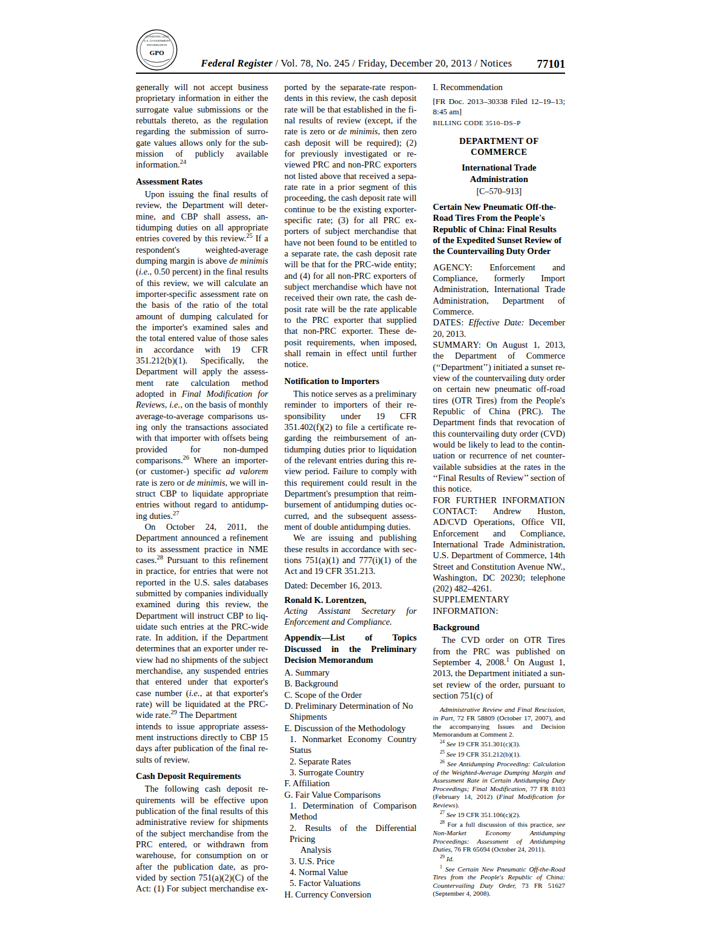AUTHENTICATED U.S. GOVERNMENT INFORMATION GPO
Federal Register / Vol. 78, No. 245 / Friday, December 20, 2013 / Notices
77101
generally will not accept business proprietary information in either the surrogate value submissions or the rebuttals thereto, as the regulation regarding the submission of surrogate values allows only for the submission of publicly available information.24
Assessment Rates
Upon issuing the final results of review, the Department will determine, and CBP shall assess, antidumping duties on all appropriate entries covered by this review.25 If a respondent's weighted-average dumping margin is above de minimis (i.e., 0.50 percent) in the final results of this review, we will calculate an importer-specific assessment rate on the basis of the ratio of the total amount of dumping calculated for the importer's examined sales and the total entered value of those sales in accordance with 19 CFR 351.212(b)(1). Specifically, the Department will apply the assessment rate calculation method adopted in Final Modification for Reviews, i.e., on the basis of monthly average-to-average comparisons using only the transactions associated with that importer with offsets being provided for non-dumped comparisons.26 Where an importer- (or customer-) specific ad valorem rate is zero or de minimis, we will instruct CBP to liquidate appropriate entries without regard to antidumping duties.27
On October 24, 2011, the Department announced a refinement to its assessment practice in NME cases.28 Pursuant to this refinement in practice, for entries that were not reported in the U.S. sales databases submitted by companies individually examined during this review, the Department will instruct CBP to liquidate such entries at the PRC-wide rate. In addition, if the Department determines that an exporter under review had no shipments of the subject merchandise, any suspended entries that entered under that exporter's case number (i.e., at that exporter's rate) will be liquidated at the PRC-wide rate.29 The Department
intends to issue appropriate assessment instructions directly to CBP 15 days after publication of the final results of review.
Cash Deposit Requirements
The following cash deposit requirements will be effective upon publication of the final results of this administrative review for shipments of the subject merchandise from the PRC entered, or withdrawn from warehouse, for consumption on or after the publication date, as provided by section 751(a)(2)(C) of the Act: (1) For subject merchandise exported by the separate-rate respondents in this review, the cash deposit rate will be that established in the final results of review (except, if the rate is zero or de minimis, then zero cash deposit will be required); (2) for previously investigated or reviewed PRC and non-PRC exporters not listed above that received a separate rate in a prior segment of this proceeding, the cash deposit rate will continue to be the existing exporter-specific rate; (3) for all PRC exporters of subject merchandise that have not been found to be entitled to a separate rate, the cash deposit rate will be that for the PRC-wide entity; and (4) for all non-PRC exporters of subject merchandise which have not received their own rate, the cash deposit rate will be the rate applicable to the PRC exporter that supplied that non-PRC exporter. These deposit requirements, when imposed, shall remain in effect until further notice.
Notification to Importers
This notice serves as a preliminary reminder to importers of their responsibility under 19 CFR 351.402(f)(2) to file a certificate regarding the reimbursement of antidumping duties prior to liquidation of the relevant entries during this review period. Failure to comply with this requirement could result in the Department's presumption that reimbursement of antidumping duties occurred, and the subsequent assessment of double antidumping duties.
We are issuing and publishing these results in accordance with sections 751(a)(1) and 777(i)(1) of the Act and 19 CFR 351.213.
Dated: December 16, 2013.
Ronald K. Lorentzen,
Acting Assistant Secretary for Enforcement and Compliance.
Appendix—List of Topics Discussed in the Preliminary Decision Memorandum
A. Summary
B. Background
C. Scope of the Order
D. Preliminary Determination of No
Shipments
E. Discussion of the Methodology
1. Nonmarket Economy Country Status
2. Separate Rates
3. Surrogate Country
F. Affiliation
G. Fair Value Comparisons
1. Determination of Comparison Method
2. Results of the Differential Pricing
Analysis
3. U.S. Price
4. Normal Value
5. Factor Valuations
H. Currency Conversion
I. Recommendation
[FR Doc. 2013–30338 Filed 12–19–13; 8:45 am]
BILLING CODE 3510–DS–P
DEPARTMENT OF COMMERCE
International Trade Administration
[C–570–913]
Certain New Pneumatic Off-the-Road Tires From the People's Republic of China: Final Results of the Expedited Sunset Review of the Countervailing Duty Order
AGENCY: Enforcement and Compliance, formerly Import Administration, International Trade Administration, Department of Commerce.
DATES: Effective Date: December 20, 2013.
SUMMARY: On August 1, 2013, the Department of Commerce (‘‘Department’’) initiated a sunset review of the countervailing duty order on certain new pneumatic off-road tires (OTR Tires) from the People's Republic of China (PRC). The Department finds that revocation of this countervailing duty order (CVD) would be likely to lead to the continuation or recurrence of net countervailable subsidies at the rates in the ‘‘Final Results of Review’’ section of this notice.
FOR FURTHER INFORMATION CONTACT: Andrew Huston, AD/CVD Operations, Office VII, Enforcement and Compliance, International Trade Administration, U.S. Department of Commerce, 14th Street and Constitution Avenue NW., Washington, DC 20230; telephone (202) 482–4261.
SUPPLEMENTARY INFORMATION:
Background
The CVD order on OTR Tires from the PRC was published on September 4, 2008.1 On August 1, 2013, the Department initiated a sunset review of the order, pursuant to section 751(c) of
Administrative Review and Final Rescission, in Part, 72 FR 58809 (October 17, 2007), and the accompanying Issues and Decision Memorandum at Comment 2.
24 See 19 CFR 351.301(c)(3).
25 See 19 CFR 351.212(b)(1).
26 See Antidumping Proceeding: Calculation of the Weighted-Average Dumping Margin and Assessment Rate in Certain Antidumping Duty Proceedings; Final Modification, 77 FR 8103 (February 14, 2012) (Final Modification for Reviews).
27 See 19 CFR 351.106(c)(2).
28 For a full discussion of this practice, see Non-Market Economy Antidumping Proceedings: Assessment of Antidumping Duties, 76 FR 65694 (October 24, 2011).
29 Id.
1 See Certain New Pneumatic Off-the-Road Tires from the People's Republic of China: Countervailing Duty Order, 73 FR 51627 (September 4, 2008).